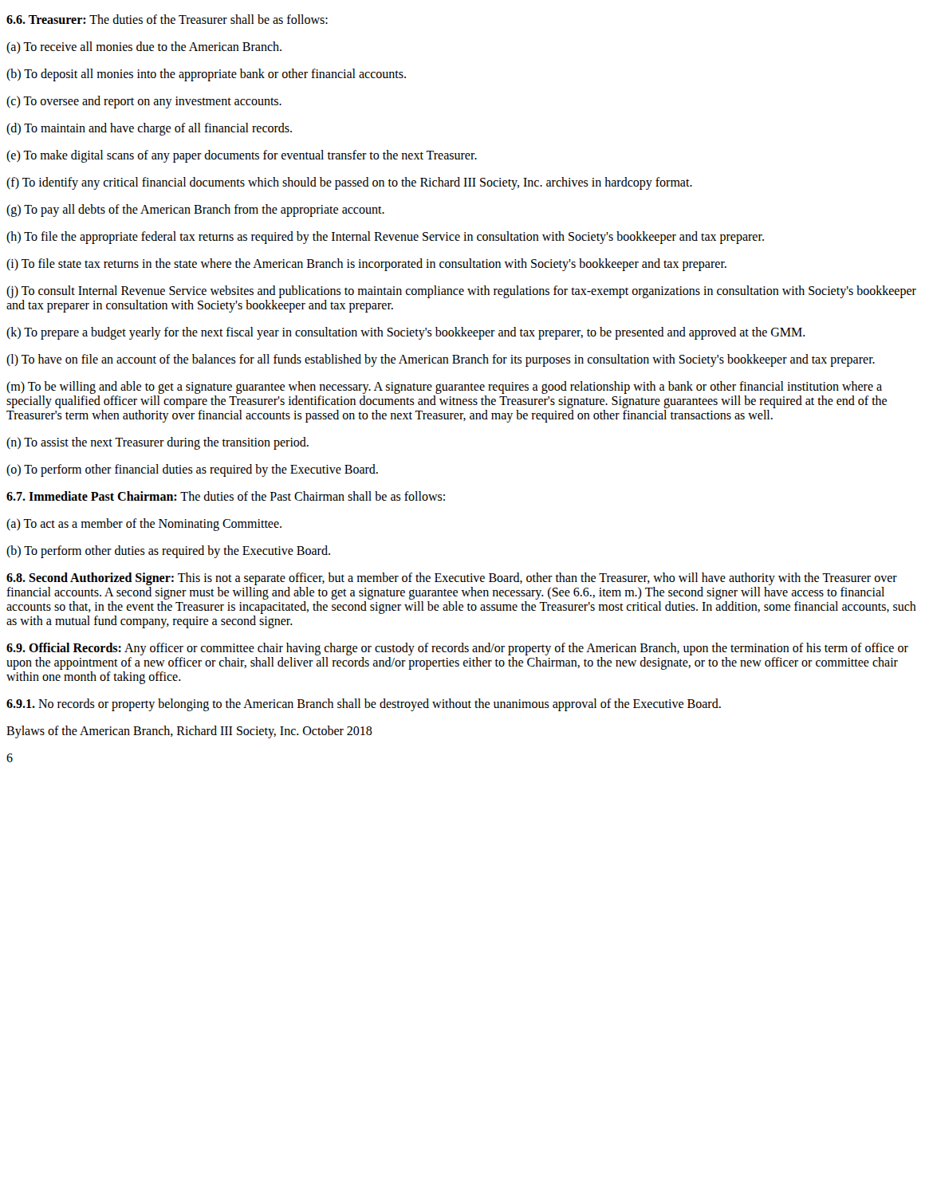6.6. Treasurer: The duties of the Treasurer shall be as follows:
(a) To receive all monies due to the American Branch.
(b) To deposit all monies into the appropriate bank or other financial accounts.
(c) To oversee and report on any investment accounts.
(d) To maintain and have charge of all financial records.
(e) To make digital scans of any paper documents for eventual transfer to the next Treasurer.
(f) To identify any critical financial documents which should be passed on to the Richard III Society, Inc. archives in hardcopy format.
(g) To pay all debts of the American Branch from the appropriate account.
(h) To file the appropriate federal tax returns as required by the Internal Revenue Service in consultation with Society's bookkeeper and tax preparer.
(i) To file state tax returns in the state where the American Branch is incorporated in consultation with Society's bookkeeper and tax preparer.
(j) To consult Internal Revenue Service websites and publications to maintain compliance with regulations for tax-exempt organizations in consultation with Society's bookkeeper and tax preparer in consultation with Society's bookkeeper and tax preparer.
(k) To prepare a budget yearly for the next fiscal year in consultation with Society's bookkeeper and tax preparer, to be presented and approved at the GMM.
(l) To have on file an account of the balances for all funds established by the American Branch for its purposes in consultation with Society's bookkeeper and tax preparer.
(m) To be willing and able to get a signature guarantee when necessary. A signature guarantee requires a good relationship with a bank or other financial institution where a specially qualified officer will compare the Treasurer's identification documents and witness the Treasurer's signature. Signature guarantees will be required at the end of the Treasurer's term when authority over financial accounts is passed on to the next Treasurer, and may be required on other financial transactions as well.
(n) To assist the next Treasurer during the transition period.
(o) To perform other financial duties as required by the Executive Board.
6.7. Immediate Past Chairman: The duties of the Past Chairman shall be as follows:
(a) To act as a member of the Nominating Committee.
(b) To perform other duties as required by the Executive Board.
6.8. Second Authorized Signer: This is not a separate officer, but a member of the Executive Board, other than the Treasurer, who will have authority with the Treasurer over financial accounts. A second signer must be willing and able to get a signature guarantee when necessary. (See 6.6., item m.) The second signer will have access to financial accounts so that, in the event the Treasurer is incapacitated, the second signer will be able to assume the Treasurer's most critical duties. In addition, some financial accounts, such as with a mutual fund company, require a second signer.
6.9. Official Records: Any officer or committee chair having charge or custody of records and/or property of the American Branch, upon the termination of his term of office or upon the appointment of a new officer or chair, shall deliver all records and/or properties either to the Chairman, to the new designate, or to the new officer or committee chair within one month of taking office.
6.9.1. No records or property belonging to the American Branch shall be destroyed without the unanimous approval of the Executive Board.
Bylaws of the American Branch, Richard III Society, Inc. October 2018
6